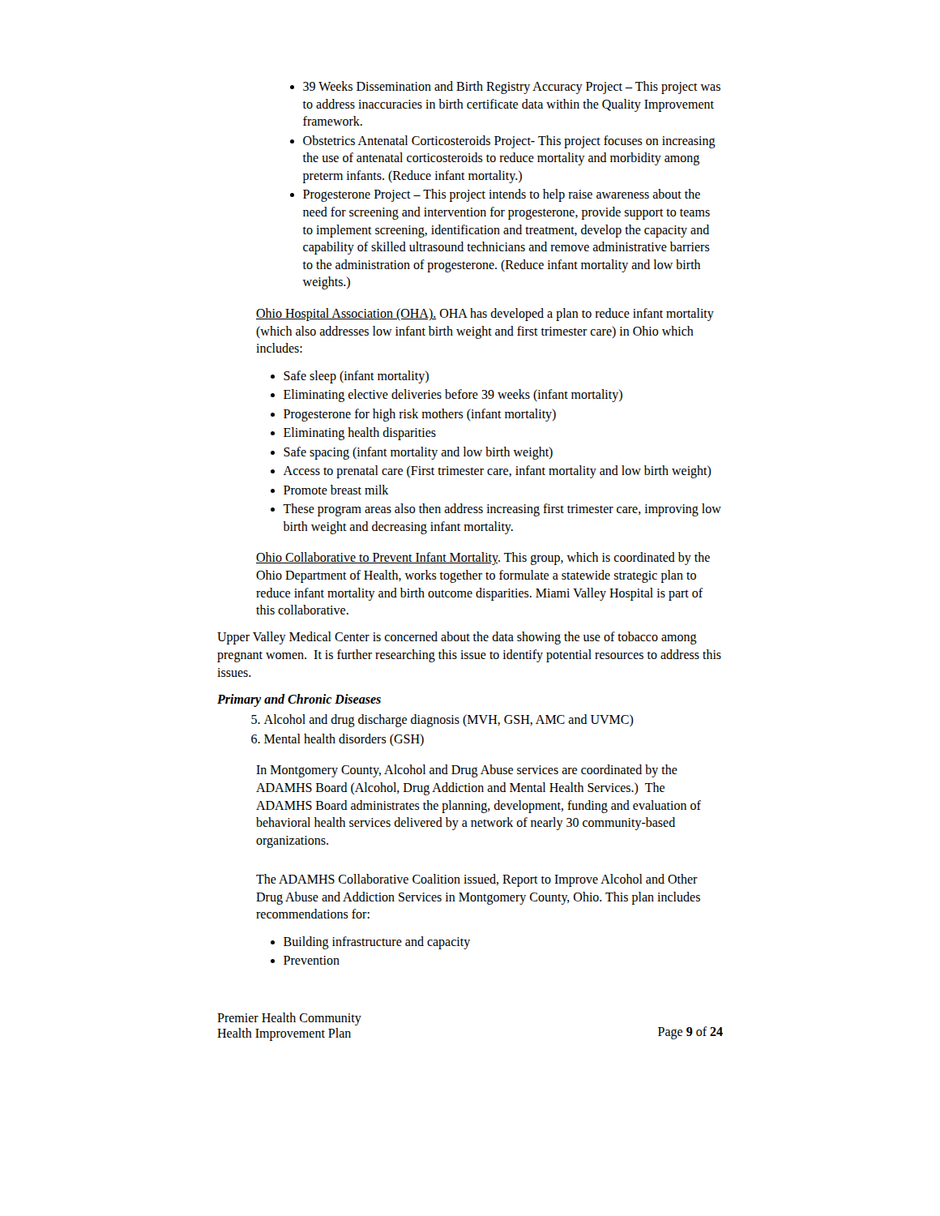39 Weeks Dissemination and Birth Registry Accuracy Project – This project was to address inaccuracies in birth certificate data within the Quality Improvement framework.
Obstetrics Antenatal Corticosteroids Project- This project focuses on increasing the use of antenatal corticosteroids to reduce mortality and morbidity among preterm infants. (Reduce infant mortality.)
Progesterone Project – This project intends to help raise awareness about the need for screening and intervention for progesterone, provide support to teams to implement screening, identification and treatment, develop the capacity and capability of skilled ultrasound technicians and remove administrative barriers to the administration of progesterone. (Reduce infant mortality and low birth weights.)
Ohio Hospital Association (OHA). OHA has developed a plan to reduce infant mortality (which also addresses low infant birth weight and first trimester care) in Ohio which includes:
Safe sleep (infant mortality)
Eliminating elective deliveries before 39 weeks (infant mortality)
Progesterone for high risk mothers (infant mortality)
Eliminating health disparities
Safe spacing (infant mortality and low birth weight)
Access to prenatal care (First trimester care, infant mortality and low birth weight)
Promote breast milk
These program areas also then address increasing first trimester care, improving low birth weight and decreasing infant mortality.
Ohio Collaborative to Prevent Infant Mortality. This group, which is coordinated by the Ohio Department of Health, works together to formulate a statewide strategic plan to reduce infant mortality and birth outcome disparities. Miami Valley Hospital is part of this collaborative.
Upper Valley Medical Center is concerned about the data showing the use of tobacco among pregnant women. It is further researching this issue to identify potential resources to address this issues.
Primary and Chronic Diseases
Alcohol and drug discharge diagnosis (MVH, GSH, AMC and UVMC)
Mental health disorders (GSH)
In Montgomery County, Alcohol and Drug Abuse services are coordinated by the ADAMHS Board (Alcohol, Drug Addiction and Mental Health Services.) The ADAMHS Board administrates the planning, development, funding and evaluation of behavioral health services delivered by a network of nearly 30 community-based organizations.
The ADAMHS Collaborative Coalition issued, Report to Improve Alcohol and Other Drug Abuse and Addiction Services in Montgomery County, Ohio. This plan includes recommendations for:
Building infrastructure and capacity
Prevention
Premier Health Community
Health Improvement Plan
Page 9 of 24